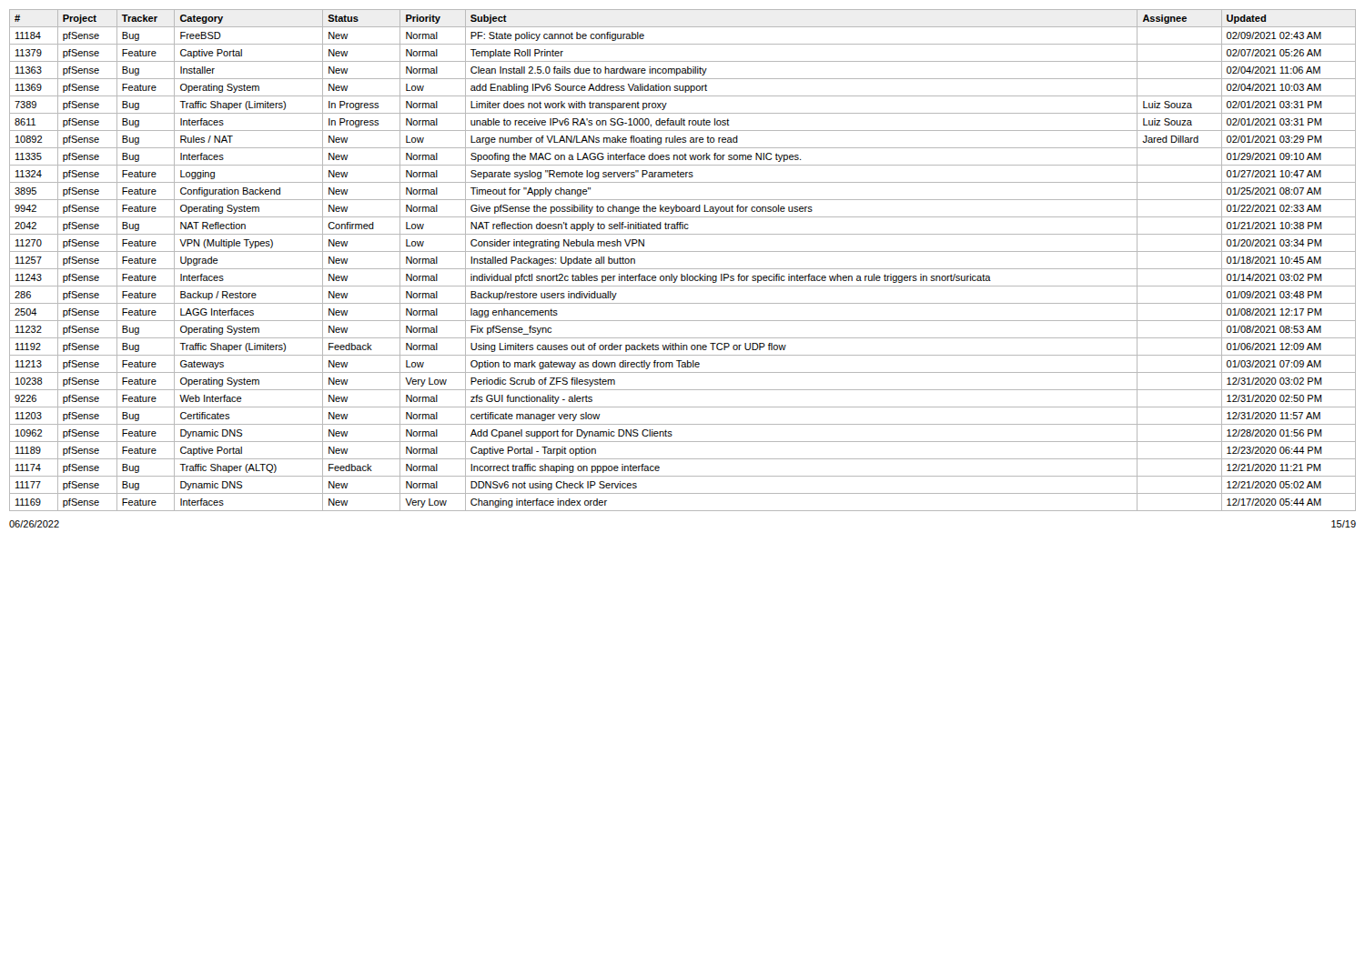| # | Project | Tracker | Category | Status | Priority | Subject | Assignee | Updated |
| --- | --- | --- | --- | --- | --- | --- | --- | --- |
| 11184 | pfSense | Bug | FreeBSD | New | Normal | PF: State policy cannot be configurable | | 02/09/2021 02:43 AM |
| 11379 | pfSense | Feature | Captive Portal | New | Normal | Template Roll Printer | | 02/07/2021 05:26 AM |
| 11363 | pfSense | Bug | Installer | New | Normal | Clean Install 2.5.0 fails due to hardware incompability | | 02/04/2021 11:06 AM |
| 11369 | pfSense | Feature | Operating System | New | Low | add Enabling IPv6 Source Address Validation support | | 02/04/2021 10:03 AM |
| 7389 | pfSense | Bug | Traffic Shaper (Limiters) | In Progress | Normal | Limiter does not work with transparent proxy | Luiz Souza | 02/01/2021 03:31 PM |
| 8611 | pfSense | Bug | Interfaces | In Progress | Normal | unable to receive IPv6 RA's on SG-1000, default route lost | Luiz Souza | 02/01/2021 03:31 PM |
| 10892 | pfSense | Bug | Rules / NAT | New | Low | Large number of VLAN/LANs make floating rules are to read | Jared Dillard | 02/01/2021 03:29 PM |
| 11335 | pfSense | Bug | Interfaces | New | Normal | Spoofing the MAC on a LAGG interface does not work for some NIC types. | | 01/29/2021 09:10 AM |
| 11324 | pfSense | Feature | Logging | New | Normal | Separate syslog "Remote log servers" Parameters | | 01/27/2021 10:47 AM |
| 3895 | pfSense | Feature | Configuration Backend | New | Normal | Timeout for "Apply change" | | 01/25/2021 08:07 AM |
| 9942 | pfSense | Feature | Operating System | New | Normal | Give pfSense the possibility to change the keyboard Layout for console users | | 01/22/2021 02:33 AM |
| 2042 | pfSense | Bug | NAT Reflection | Confirmed | Low | NAT reflection doesn't apply to self-initiated traffic | | 01/21/2021 10:38 PM |
| 11270 | pfSense | Feature | VPN (Multiple Types) | New | Low | Consider integrating Nebula mesh VPN | | 01/20/2021 03:34 PM |
| 11257 | pfSense | Feature | Upgrade | New | Normal | Installed Packages: Update all button | | 01/18/2021 10:45 AM |
| 11243 | pfSense | Feature | Interfaces | New | Normal | individual pfctl snort2c tables per interface only blocking IPs for specific interface when a rule triggers in snort/suricata | | 01/14/2021 03:02 PM |
| 286 | pfSense | Feature | Backup / Restore | New | Normal | Backup/restore users individually | | 01/09/2021 03:48 PM |
| 2504 | pfSense | Feature | LAGG Interfaces | New | Normal | lagg enhancements | | 01/08/2021 12:17 PM |
| 11232 | pfSense | Bug | Operating System | New | Normal | Fix pfSense_fsync | | 01/08/2021 08:53 AM |
| 11192 | pfSense | Bug | Traffic Shaper (Limiters) | Feedback | Normal | Using Limiters causes out of order packets within one TCP or UDP flow | | 01/06/2021 12:09 AM |
| 11213 | pfSense | Feature | Gateways | New | Low | Option to mark gateway as down directly from Table | | 01/03/2021 07:09 AM |
| 10238 | pfSense | Feature | Operating System | New | Very Low | Periodic Scrub of ZFS filesystem | | 12/31/2020 03:02 PM |
| 9226 | pfSense | Feature | Web Interface | New | Normal | zfs GUI functionality - alerts | | 12/31/2020 02:50 PM |
| 11203 | pfSense | Bug | Certificates | New | Normal | certificate manager very slow | | 12/31/2020 11:57 AM |
| 10962 | pfSense | Feature | Dynamic DNS | New | Normal | Add Cpanel support for Dynamic DNS Clients | | 12/28/2020 01:56 PM |
| 11189 | pfSense | Feature | Captive Portal | New | Normal | Captive Portal - Tarpit option | | 12/23/2020 06:44 PM |
| 11174 | pfSense | Bug | Traffic Shaper (ALTQ) | Feedback | Normal | Incorrect traffic shaping on pppoe interface | | 12/21/2020 11:21 PM |
| 11177 | pfSense | Bug | Dynamic DNS | New | Normal | DDNSv6 not using Check IP Services | | 12/21/2020 05:02 AM |
| 11169 | pfSense | Feature | Interfaces | New | Very Low | Changing interface index order | | 12/17/2020 05:44 AM |
06/26/2022 15/19